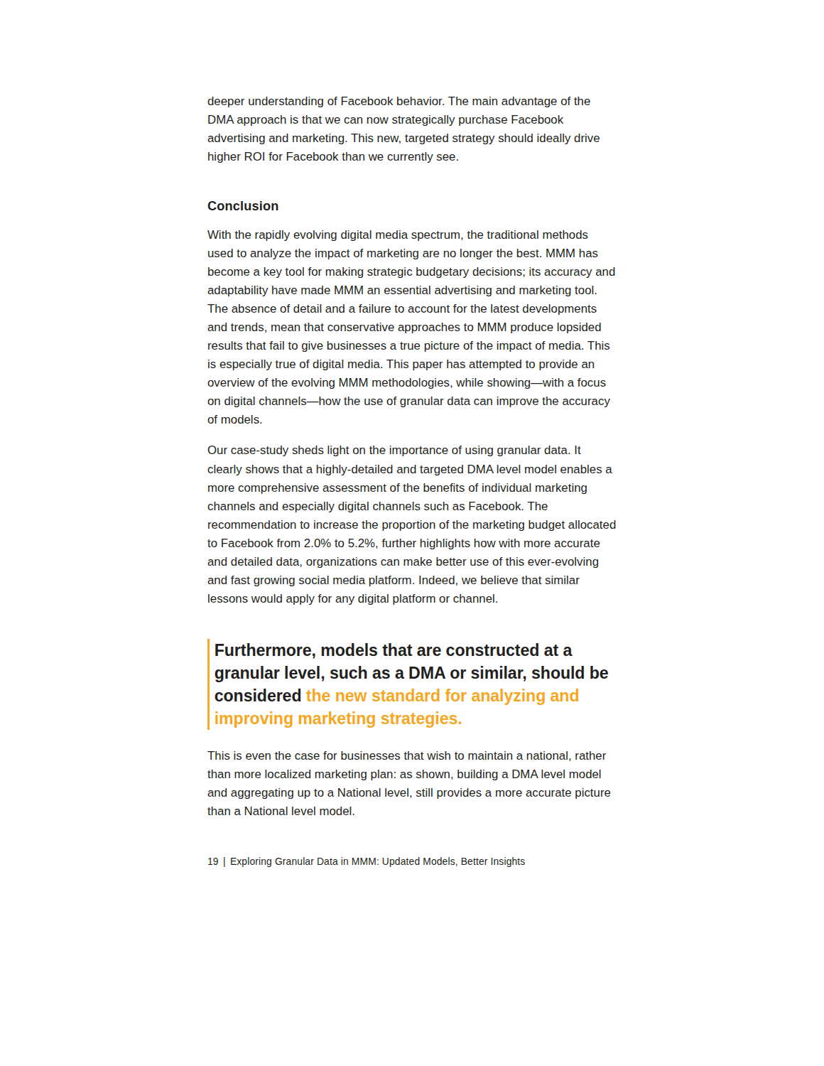deeper understanding of Facebook behavior. The main advantage of the DMA approach is that we can now strategically purchase Facebook advertising and marketing. This new, targeted strategy should ideally drive higher ROI for Facebook than we currently see.
Conclusion
With the rapidly evolving digital media spectrum, the traditional methods used to analyze the impact of marketing are no longer the best. MMM has become a key tool for making strategic budgetary decisions; its accuracy and adaptability have made MMM an essential advertising and marketing tool. The absence of detail and a failure to account for the latest developments and trends, mean that conservative approaches to MMM produce lopsided results that fail to give businesses a true picture of the impact of media. This is especially true of digital media. This paper has attempted to provide an overview of the evolving MMM methodologies, while showing—with a focus on digital channels—how the use of granular data can improve the accuracy of models.
Our case-study sheds light on the importance of using granular data. It clearly shows that a highly-detailed and targeted DMA level model enables a more comprehensive assessment of the benefits of individual marketing channels and especially digital channels such as Facebook. The recommendation to increase the proportion of the marketing budget allocated to Facebook from 2.0% to 5.2%, further highlights how with more accurate and detailed data, organizations can make better use of this ever-evolving and fast growing social media platform. Indeed, we believe that similar lessons would apply for any digital platform or channel.
Furthermore, models that are constructed at a granular level, such as a DMA or similar, should be considered the new standard for analyzing and improving marketing strategies.
This is even the case for businesses that wish to maintain a national, rather than more localized marketing plan: as shown, building a DMA level model and aggregating up to a National level, still provides a more accurate picture than a National level model.
19|Exploring Granular Data in MMM: Updated Models, Better Insights